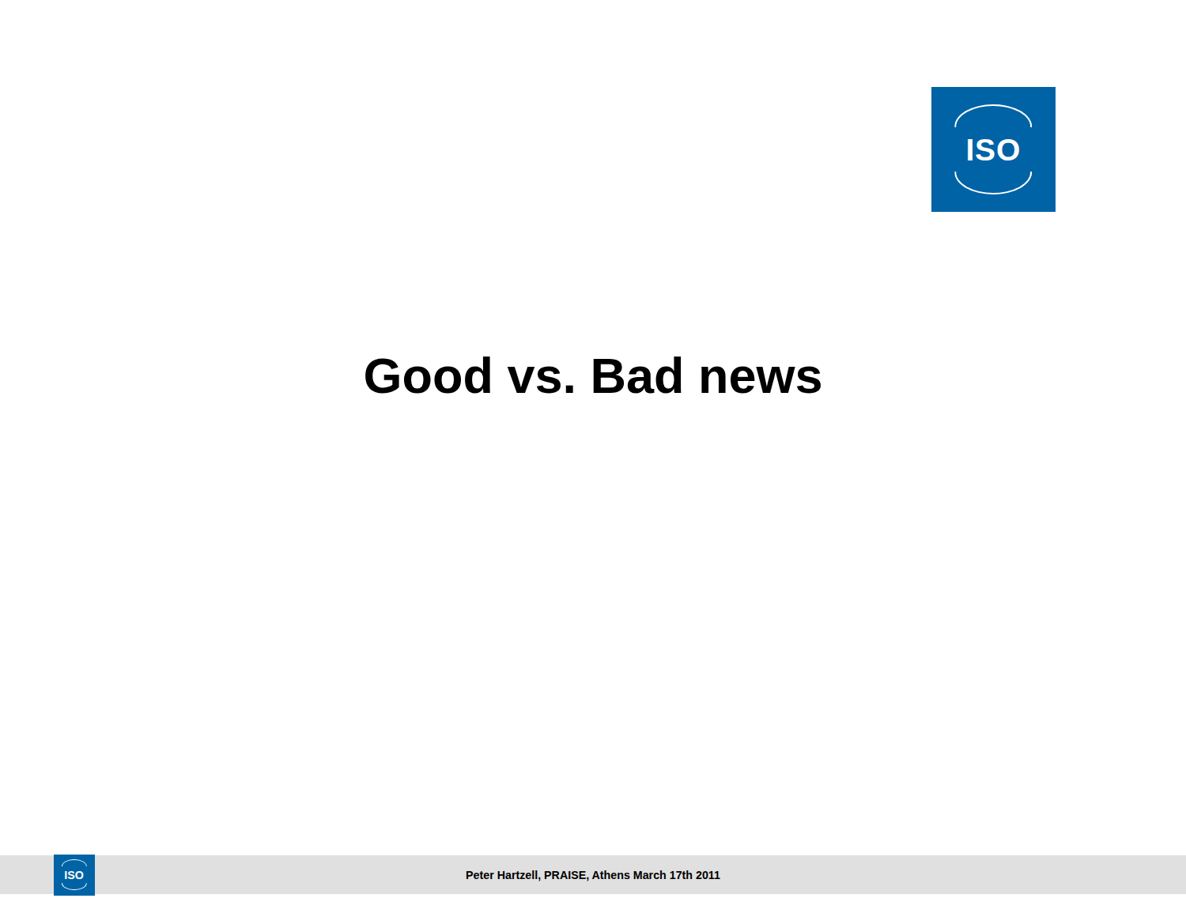ISO
Good vs. Bad news
ISO
Peter Hartzell, PRAISE, Athens March 17th 2011